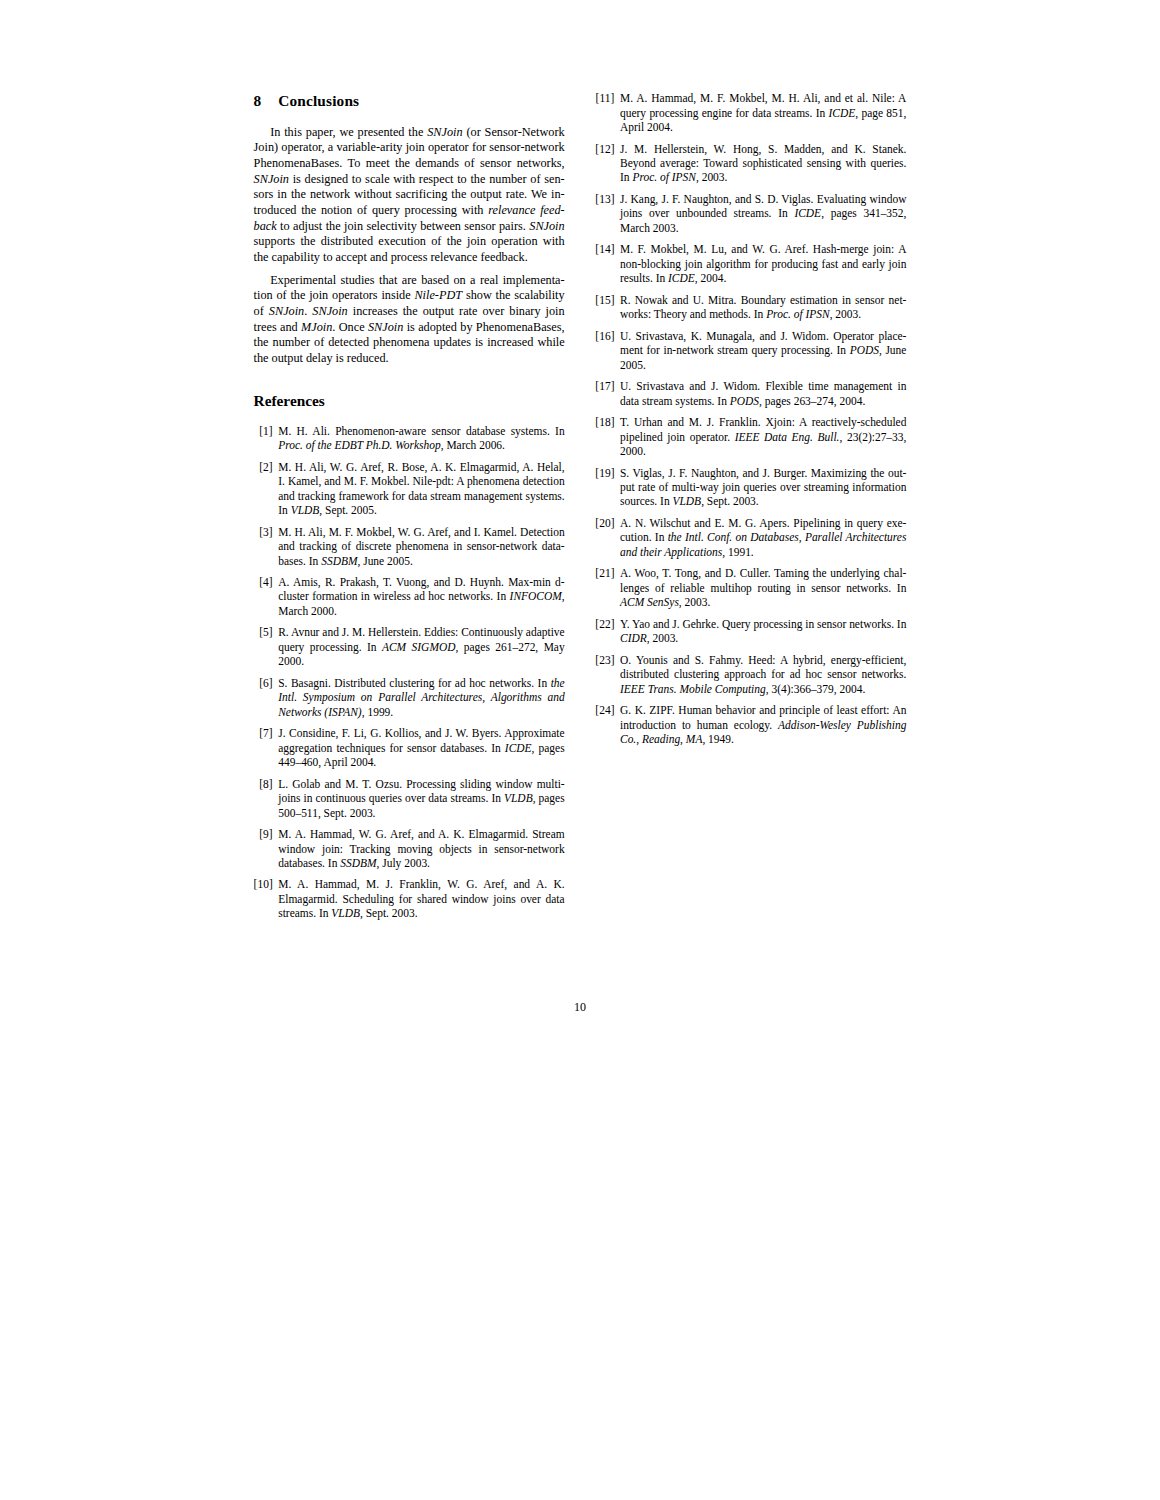8 Conclusions
In this paper, we presented the SNJoin (or Sensor-Network Join) operator, a variable-arity join operator for sensor-network PhenomenaBases. To meet the demands of sensor networks, SNJoin is designed to scale with respect to the number of sensors in the network without sacrificing the output rate. We introduced the notion of query processing with relevance feedback to adjust the join selectivity between sensor pairs. SNJoin supports the distributed execution of the join operation with the capability to accept and process relevance feedback.
Experimental studies that are based on a real implementation of the join operators inside Nile-PDT show the scalability of SNJoin. SNJoin increases the output rate over binary join trees and MJoin. Once SNJoin is adopted by PhenomenaBases, the number of detected phenomena updates is increased while the output delay is reduced.
References
M. H. Ali. Phenomenon-aware sensor database systems. In Proc. of the EDBT Ph.D. Workshop, March 2006.
M. H. Ali, W. G. Aref, R. Bose, A. K. Elmagarmid, A. Helal, I. Kamel, and M. F. Mokbel. Nile-pdt: A phenomena detection and tracking framework for data stream management systems. In VLDB, Sept. 2005.
M. H. Ali, M. F. Mokbel, W. G. Aref, and I. Kamel. Detection and tracking of discrete phenomena in sensor-network databases. In SSDBM, June 2005.
A. Amis, R. Prakash, T. Vuong, and D. Huynh. Max-min d-cluster formation in wireless ad hoc networks. In INFOCOM, March 2000.
R. Avnur and J. M. Hellerstein. Eddies: Continuously adaptive query processing. In ACM SIGMOD, pages 261–272, May 2000.
S. Basagni. Distributed clustering for ad hoc networks. In the Intl. Symposium on Parallel Architectures, Algorithms and Networks (ISPAN), 1999.
J. Considine, F. Li, G. Kollios, and J. W. Byers. Approximate aggregation techniques for sensor databases. In ICDE, pages 449–460, April 2004.
L. Golab and M. T. Ozsu. Processing sliding window multi-joins in continuous queries over data streams. In VLDB, pages 500–511, Sept. 2003.
M. A. Hammad, W. G. Aref, and A. K. Elmagarmid. Stream window join: Tracking moving objects in sensor-network databases. In SSDBM, July 2003.
M. A. Hammad, M. J. Franklin, W. G. Aref, and A. K. Elmagarmid. Scheduling for shared window joins over data streams. In VLDB, Sept. 2003.
M. A. Hammad, M. F. Mokbel, M. H. Ali, and et al. Nile: A query processing engine for data streams. In ICDE, page 851, April 2004.
J. M. Hellerstein, W. Hong, S. Madden, and K. Stanek. Beyond average: Toward sophisticated sensing with queries. In Proc. of IPSN, 2003.
J. Kang, J. F. Naughton, and S. D. Viglas. Evaluating window joins over unbounded streams. In ICDE, pages 341–352, March 2003.
M. F. Mokbel, M. Lu, and W. G. Aref. Hash-merge join: A non-blocking join algorithm for producing fast and early join results. In ICDE, 2004.
R. Nowak and U. Mitra. Boundary estimation in sensor networks: Theory and methods. In Proc. of IPSN, 2003.
U. Srivastava, K. Munagala, and J. Widom. Operator placement for in-network stream query processing. In PODS, June 2005.
U. Srivastava and J. Widom. Flexible time management in data stream systems. In PODS, pages 263–274, 2004.
T. Urhan and M. J. Franklin. Xjoin: A reactively-scheduled pipelined join operator. IEEE Data Eng. Bull., 23(2):27–33, 2000.
S. Viglas, J. F. Naughton, and J. Burger. Maximizing the output rate of multi-way join queries over streaming information sources. In VLDB, Sept. 2003.
A. N. Wilschut and E. M. G. Apers. Pipelining in query execution. In the Intl. Conf. on Databases, Parallel Architectures and their Applications, 1991.
A. Woo, T. Tong, and D. Culler. Taming the underlying challenges of reliable multihop routing in sensor networks. In ACM SenSys, 2003.
Y. Yao and J. Gehrke. Query processing in sensor networks. In CIDR, 2003.
O. Younis and S. Fahmy. Heed: A hybrid, energy-efficient, distributed clustering approach for ad hoc sensor networks. IEEE Trans. Mobile Computing, 3(4):366–379, 2004.
G. K. ZIPF. Human behavior and principle of least effort: An introduction to human ecology. Addison-Wesley Publishing Co., Reading, MA, 1949.
10